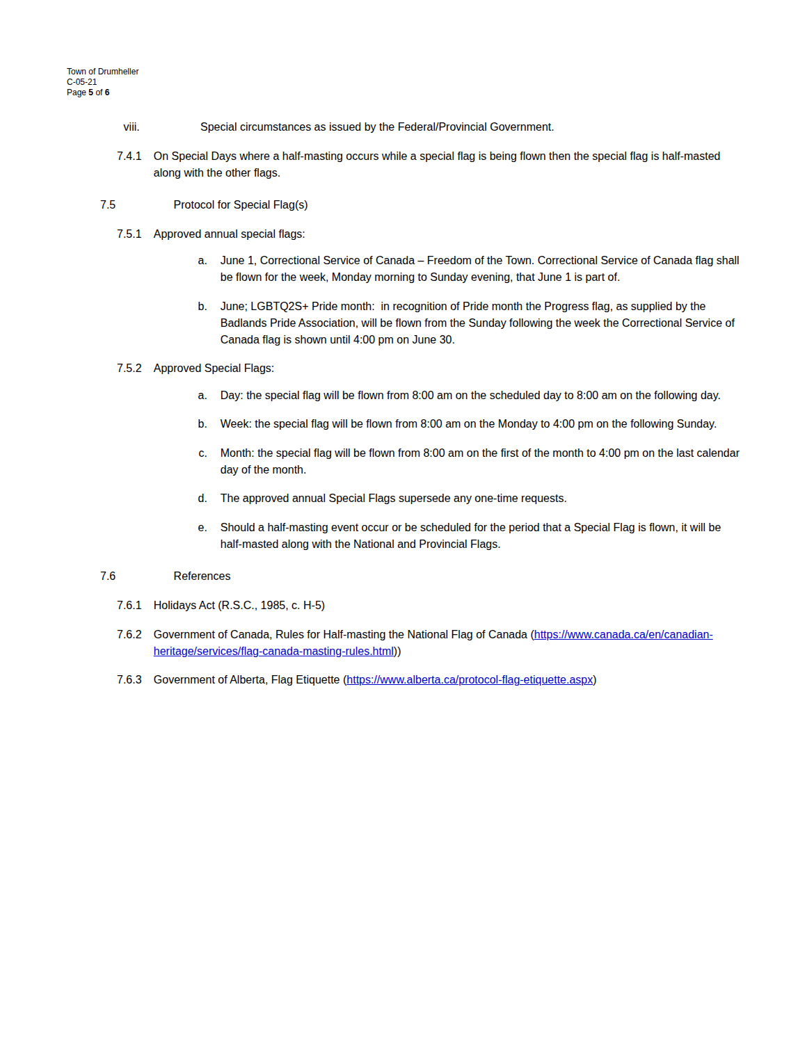Town of Drumheller
C-05-21
Page 5 of 6
viii. Special circumstances as issued by the Federal/Provincial Government.
7.4.1 On Special Days where a half-masting occurs while a special flag is being flown then the special flag is half-masted along with the other flags.
7.5 Protocol for Special Flag(s)
7.5.1 Approved annual special flags:
June 1, Correctional Service of Canada – Freedom of the Town. Correctional Service of Canada flag shall be flown for the week, Monday morning to Sunday evening, that June 1 is part of.
June; LGBTQ2S+ Pride month: in recognition of Pride month the Progress flag, as supplied by the Badlands Pride Association, will be flown from the Sunday following the week the Correctional Service of Canada flag is shown until 4:00 pm on June 30.
7.5.2 Approved Special Flags:
Day: the special flag will be flown from 8:00 am on the scheduled day to 8:00 am on the following day.
Week: the special flag will be flown from 8:00 am on the Monday to 4:00 pm on the following Sunday.
Month: the special flag will be flown from 8:00 am on the first of the month to 4:00 pm on the last calendar day of the month.
The approved annual Special Flags supersede any one-time requests.
Should a half-masting event occur or be scheduled for the period that a Special Flag is flown, it will be half-masted along with the National and Provincial Flags.
7.6 References
7.6.1 Holidays Act (R.S.C., 1985, c. H-5)
7.6.2 Government of Canada, Rules for Half-masting the National Flag of Canada (https://www.canada.ca/en/canadian-heritage/services/flag-canada-masting-rules.html))
7.6.3 Government of Alberta, Flag Etiquette (https://www.alberta.ca/protocol-flag-etiquette.aspx)